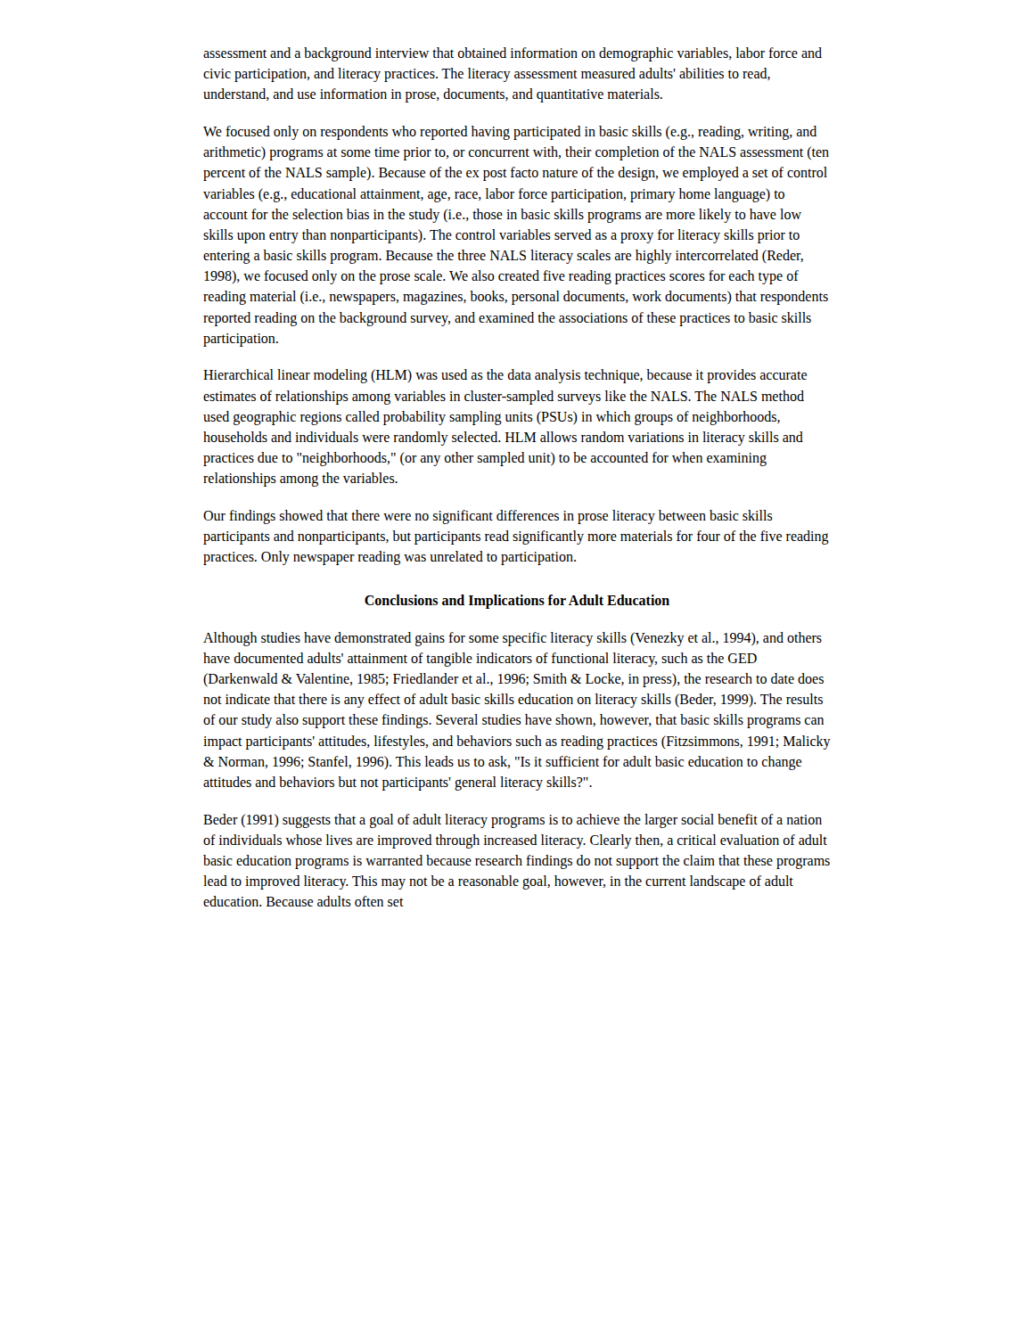assessment and a background interview that obtained information on demographic variables, labor force and civic participation, and literacy practices. The literacy assessment measured adults' abilities to read, understand, and use information in prose, documents, and quantitative materials.
We focused only on respondents who reported having participated in basic skills (e.g., reading, writing, and arithmetic) programs at some time prior to, or concurrent with, their completion of the NALS assessment (ten percent of the NALS sample). Because of the ex post facto nature of the design, we employed a set of control variables (e.g., educational attainment, age, race, labor force participation, primary home language) to account for the selection bias in the study (i.e., those in basic skills programs are more likely to have low skills upon entry than nonparticipants). The control variables served as a proxy for literacy skills prior to entering a basic skills program. Because the three NALS literacy scales are highly intercorrelated (Reder, 1998), we focused only on the prose scale. We also created five reading practices scores for each type of reading material (i.e., newspapers, magazines, books, personal documents, work documents) that respondents reported reading on the background survey, and examined the associations of these practices to basic skills participation.
Hierarchical linear modeling (HLM) was used as the data analysis technique, because it provides accurate estimates of relationships among variables in cluster-sampled surveys like the NALS. The NALS method used geographic regions called probability sampling units (PSUs) in which groups of neighborhoods, households and individuals were randomly selected. HLM allows random variations in literacy skills and practices due to "neighborhoods," (or any other sampled unit) to be accounted for when examining relationships among the variables.
Our findings showed that there were no significant differences in prose literacy between basic skills participants and nonparticipants, but participants read significantly more materials for four of the five reading practices. Only newspaper reading was unrelated to participation.
Conclusions and Implications for Adult Education
Although studies have demonstrated gains for some specific literacy skills (Venezky et al., 1994), and others have documented adults' attainment of tangible indicators of functional literacy, such as the GED (Darkenwald & Valentine, 1985; Friedlander et al., 1996; Smith & Locke, in press), the research to date does not indicate that there is any effect of adult basic skills education on literacy skills (Beder, 1999). The results of our study also support these findings. Several studies have shown, however, that basic skills programs can impact participants' attitudes, lifestyles, and behaviors such as reading practices (Fitzsimmons, 1991; Malicky & Norman, 1996; Stanfel, 1996). This leads us to ask, "Is it sufficient for adult basic education to change attitudes and behaviors but not participants' general literacy skills?".
Beder (1991) suggests that a goal of adult literacy programs is to achieve the larger social benefit of a nation of individuals whose lives are improved through increased literacy. Clearly then, a critical evaluation of adult basic education programs is warranted because research findings do not support the claim that these programs lead to improved literacy. This may not be a reasonable goal, however, in the current landscape of adult education. Because adults often set